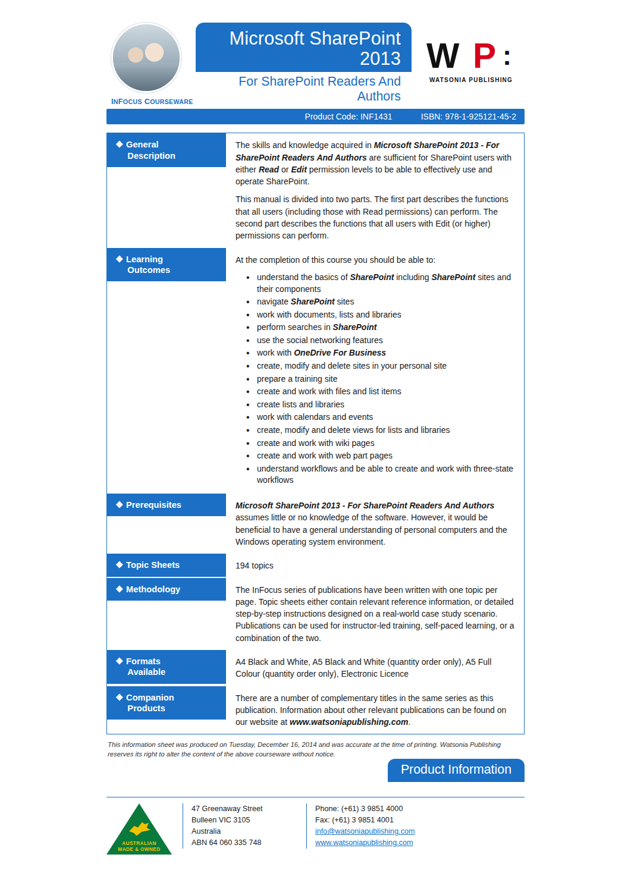WP:
WATSONIA PUBLISHING
Microsoft SharePoint 2013
For SharePoint Readers And Authors
INFOCUS COURSEWARE
Product Code: INF1431 ISBN: 978-1-925121-45-2
❖ General
Description
The skills and knowledge acquired in Microsoft SharePoint 2013 - For SharePoint Readers And Authors are sufficient for SharePoint users with either Read or Edit permission levels to be able to effectively use and operate SharePoint.
This manual is divided into two parts. The first part describes the functions that all users (including those with Read permissions) can perform. The second part describes the functions that all users with Edit (or higher) permissions can perform.
❖ Learning
Outcomes
At the completion of this course you should be able to:
understand the basics of SharePoint including SharePoint sites and their components
navigate SharePoint sites
work with documents, lists and libraries
perform searches in SharePoint
use the social networking features
work with OneDrive For Business
create, modify and delete sites in your personal site
prepare a training site
create and work with files and list items
create lists and libraries
work with calendars and events
create, modify and delete views for lists and libraries
create and work with wiki pages
create and work with web part pages
understand workflows and be able to create and work with three-state workflows
❖ Prerequisites
Microsoft SharePoint 2013 - For SharePoint Readers And Authors assumes little or no knowledge of the software. However, it would be beneficial to have a general understanding of personal computers and the Windows operating system environment.
❖ Topic Sheets
194 topics
❖ Methodology
The InFocus series of publications have been written with one topic per page. Topic sheets either contain relevant reference information, or detailed step-by-step instructions designed on a real-world case study scenario. Publications can be used for instructor-led training, self-paced learning, or a combination of the two.
❖ Formats
Available
A4 Black and White, A5 Black and White (quantity order only), A5 Full Colour (quantity order only), Electronic Licence
❖ Companion
Products
There are a number of complementary titles in the same series as this publication. Information about other relevant publications can be found on our website at www.watsoniapublishing.com.
This information sheet was produced on Tuesday, December 16, 2014 and was accurate at the time of printing. Watsonia Publishing reserves its right to alter the content of the above courseware without notice.
Product Information
AUSTRALIAN
MADE & OWNED
47 Greenaway Street
Bulleen VIC 3105
Australia
ABN 64 060 335 748
Phone: (+61) 3 9851 4000
Fax: (+61) 3 9851 4001
info@watsoniapublishing.com
www.watsoniapublishing.com